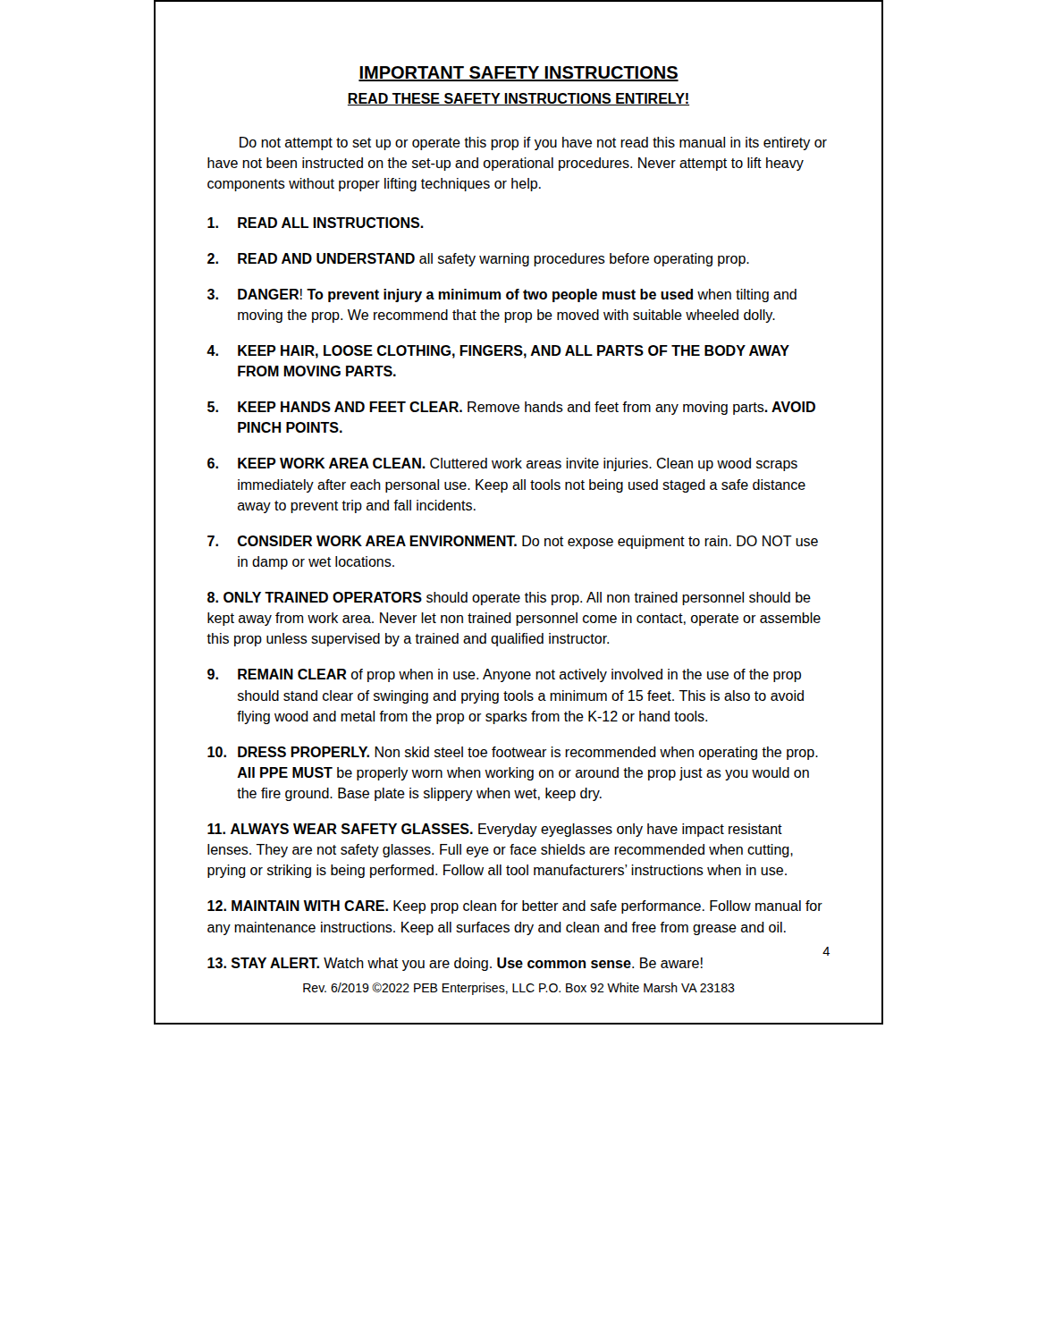IMPORTANT SAFETY INSTRUCTIONS
READ THESE SAFETY INSTRUCTIONS ENTIRELY!
Do not attempt to set up or operate this prop if you have not read this manual in its entirety or have not been instructed on the set-up and operational procedures. Never attempt to lift heavy components without proper lifting techniques or help.
1. READ ALL INSTRUCTIONS.
2. READ AND UNDERSTAND all safety warning procedures before operating prop.
3. DANGER! To prevent injury a minimum of two people must be used when tilting and moving the prop. We recommend that the prop be moved with suitable wheeled dolly.
4. KEEP HAIR, LOOSE CLOTHING, FINGERS, AND ALL PARTS OF THE BODY AWAY FROM MOVING PARTS.
5. KEEP HANDS AND FEET CLEAR. Remove hands and feet from any moving parts. AVOID PINCH POINTS.
6. KEEP WORK AREA CLEAN. Cluttered work areas invite injuries. Clean up wood scraps immediately after each personal use. Keep all tools not being used staged a safe distance away to prevent trip and fall incidents.
7. CONSIDER WORK AREA ENVIRONMENT. Do not expose equipment to rain. DO NOT use in damp or wet locations.
8. ONLY TRAINED OPERATORS should operate this prop. All non trained personnel should be kept away from work area. Never let non trained personnel come in contact, operate or assemble this prop unless supervised by a trained and qualified instructor.
9. REMAIN CLEAR of prop when in use. Anyone not actively involved in the use of the prop should stand clear of swinging and prying tools a minimum of 15 feet. This is also to avoid flying wood and metal from the prop or sparks from the K-12 or hand tools.
10. DRESS PROPERLY. Non skid steel toe footwear is recommended when operating the prop. All PPE MUST be properly worn when working on or around the prop just as you would on the fire ground. Base plate is slippery when wet, keep dry.
11. ALWAYS WEAR SAFETY GLASSES. Everyday eyeglasses only have impact resistant lenses. They are not safety glasses. Full eye or face shields are recommended when cutting, prying or striking is being performed. Follow all tool manufacturers’ instructions when in use.
12. MAINTAIN WITH CARE. Keep prop clean for better and safe performance. Follow manual for any maintenance instructions. Keep all surfaces dry and clean and free from grease and oil.
13. STAY ALERT. Watch what you are doing. Use common sense. Be aware!
4
Rev. 6/2019 ©2022 PEB Enterprises, LLC P.O. Box 92 White Marsh VA 23183